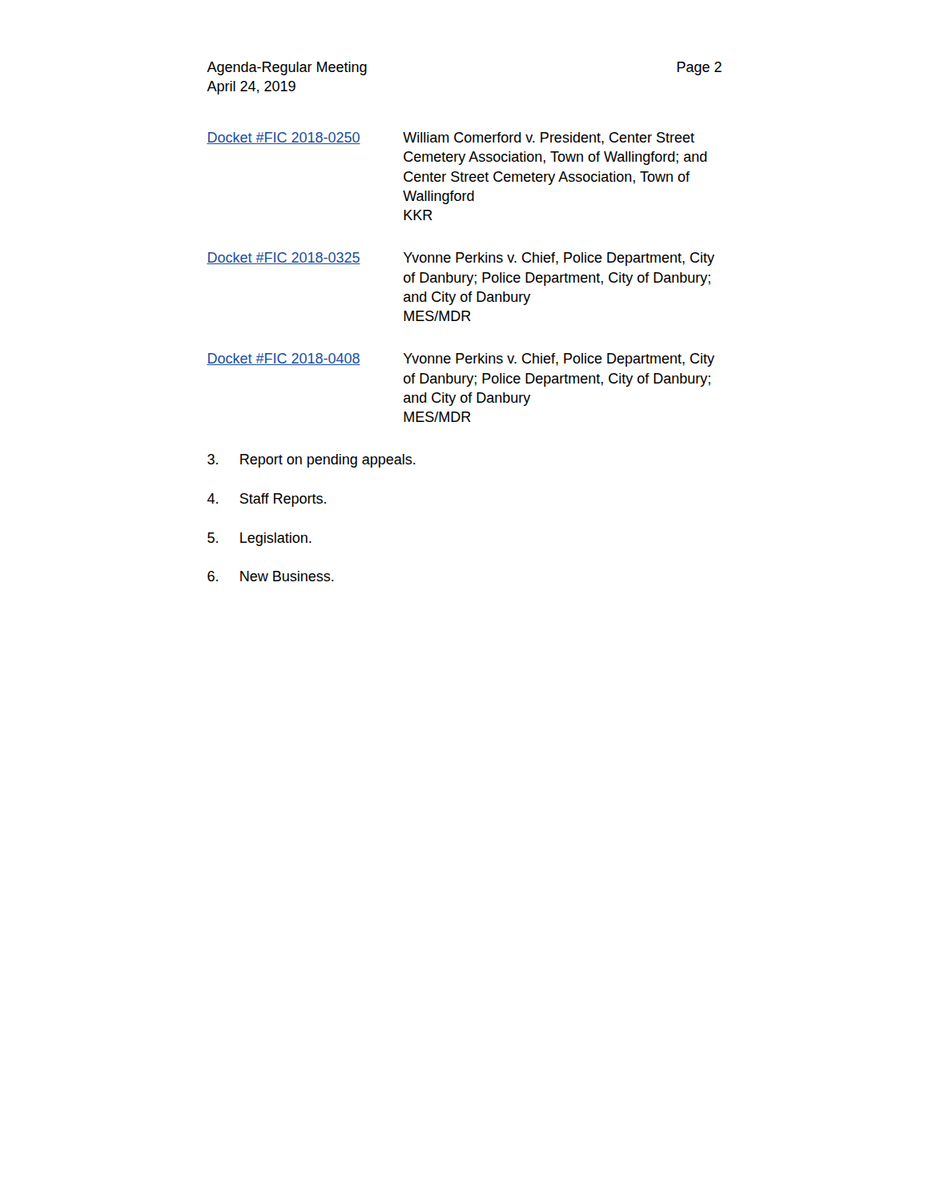Agenda-Regular Meeting
April 24, 2019
Page 2
Docket #FIC 2018-0250
William Comerford v. President, Center Street Cemetery Association, Town of Wallingford; and Center Street Cemetery Association, Town of Wallingford
KKR
Docket #FIC 2018-0325
Yvonne Perkins v. Chief, Police Department, City of Danbury; Police Department, City of Danbury; and City of Danbury
MES/MDR
Docket #FIC 2018-0408
Yvonne Perkins v. Chief, Police Department, City of Danbury; Police Department, City of Danbury; and City of Danbury
MES/MDR
3. Report on pending appeals.
4. Staff Reports.
5. Legislation.
6. New Business.